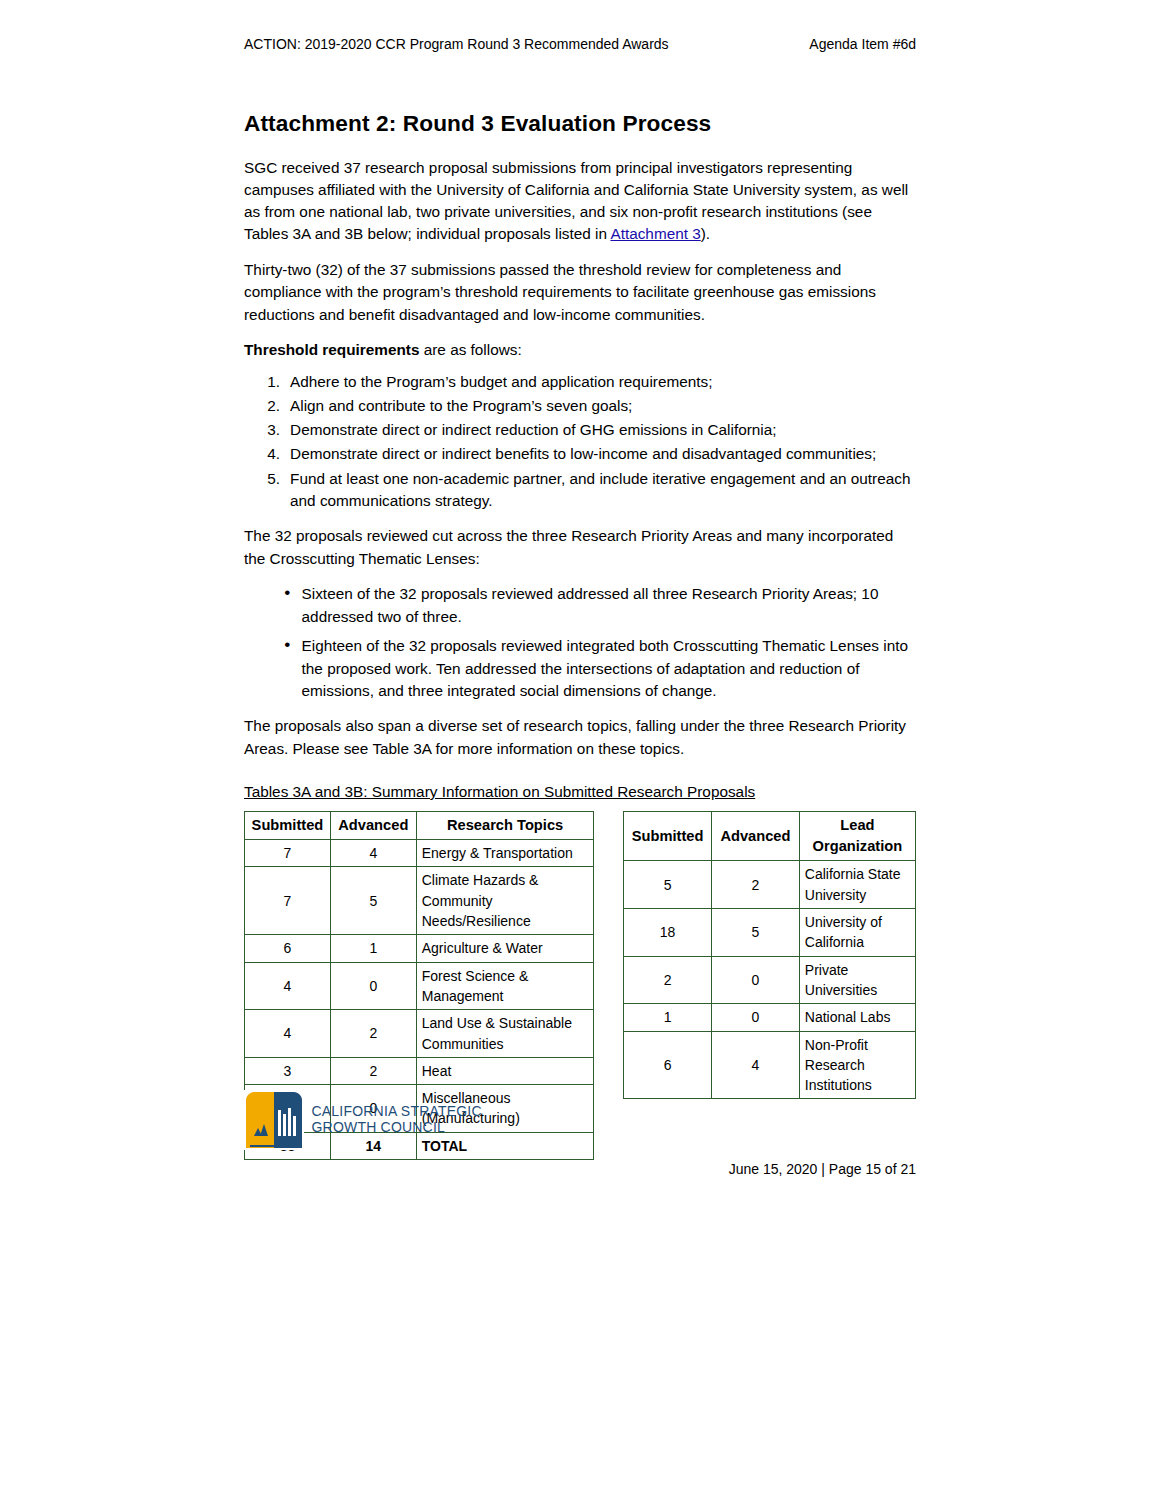ACTION: 2019-2020 CCR Program Round 3 Recommended Awards
Agenda Item #6d
Attachment 2: Round 3 Evaluation Process
SGC received 37 research proposal submissions from principal investigators representing campuses affiliated with the University of California and California State University system, as well as from one national lab, two private universities, and six non-profit research institutions (see Tables 3A and 3B below; individual proposals listed in Attachment 3).
Thirty-two (32) of the 37 submissions passed the threshold review for completeness and compliance with the program’s threshold requirements to facilitate greenhouse gas emissions reductions and benefit disadvantaged and low-income communities.
Threshold requirements are as follows:
Adhere to the Program’s budget and application requirements;
Align and contribute to the Program’s seven goals;
Demonstrate direct or indirect reduction of GHG emissions in California;
Demonstrate direct or indirect benefits to low-income and disadvantaged communities;
Fund at least one non-academic partner, and include iterative engagement and an outreach and communications strategy.
The 32 proposals reviewed cut across the three Research Priority Areas and many incorporated the Crosscutting Thematic Lenses:
Sixteen of the 32 proposals reviewed addressed all three Research Priority Areas; 10 addressed two of three.
Eighteen of the 32 proposals reviewed integrated both Crosscutting Thematic Lenses into the proposed work. Ten addressed the intersections of adaptation and reduction of emissions, and three integrated social dimensions of change.
The proposals also span a diverse set of research topics, falling under the three Research Priority Areas. Please see Table 3A for more information on these topics.
Tables 3A and 3B: Summary Information on Submitted Research Proposals
| Submitted | Advanced | Research Topics |
| --- | --- | --- |
| 7 | 4 | Energy & Transportation |
| 7 | 5 | Climate Hazards & Community Needs/Resilience |
| 6 | 1 | Agriculture & Water |
| 4 | 0 | Forest Science & Management |
| 4 | 2 | Land Use & Sustainable Communities |
| 3 | 2 | Heat |
| 1 | 0 | Miscellaneous (Manufacturing) |
| 33 | 14 | TOTAL |
| Submitted | Advanced | Lead Organization |
| --- | --- | --- |
| 5 | 2 | California State University |
| 18 | 5 | University of California |
| 2 | 0 | Private Universities |
| 1 | 0 | National Labs |
| 6 | 4 | Non-Profit Research Institutions |
CALIFORNIA STRATEGIC GROWTH COUNCIL
June 15, 2020 | Page 15 of 21